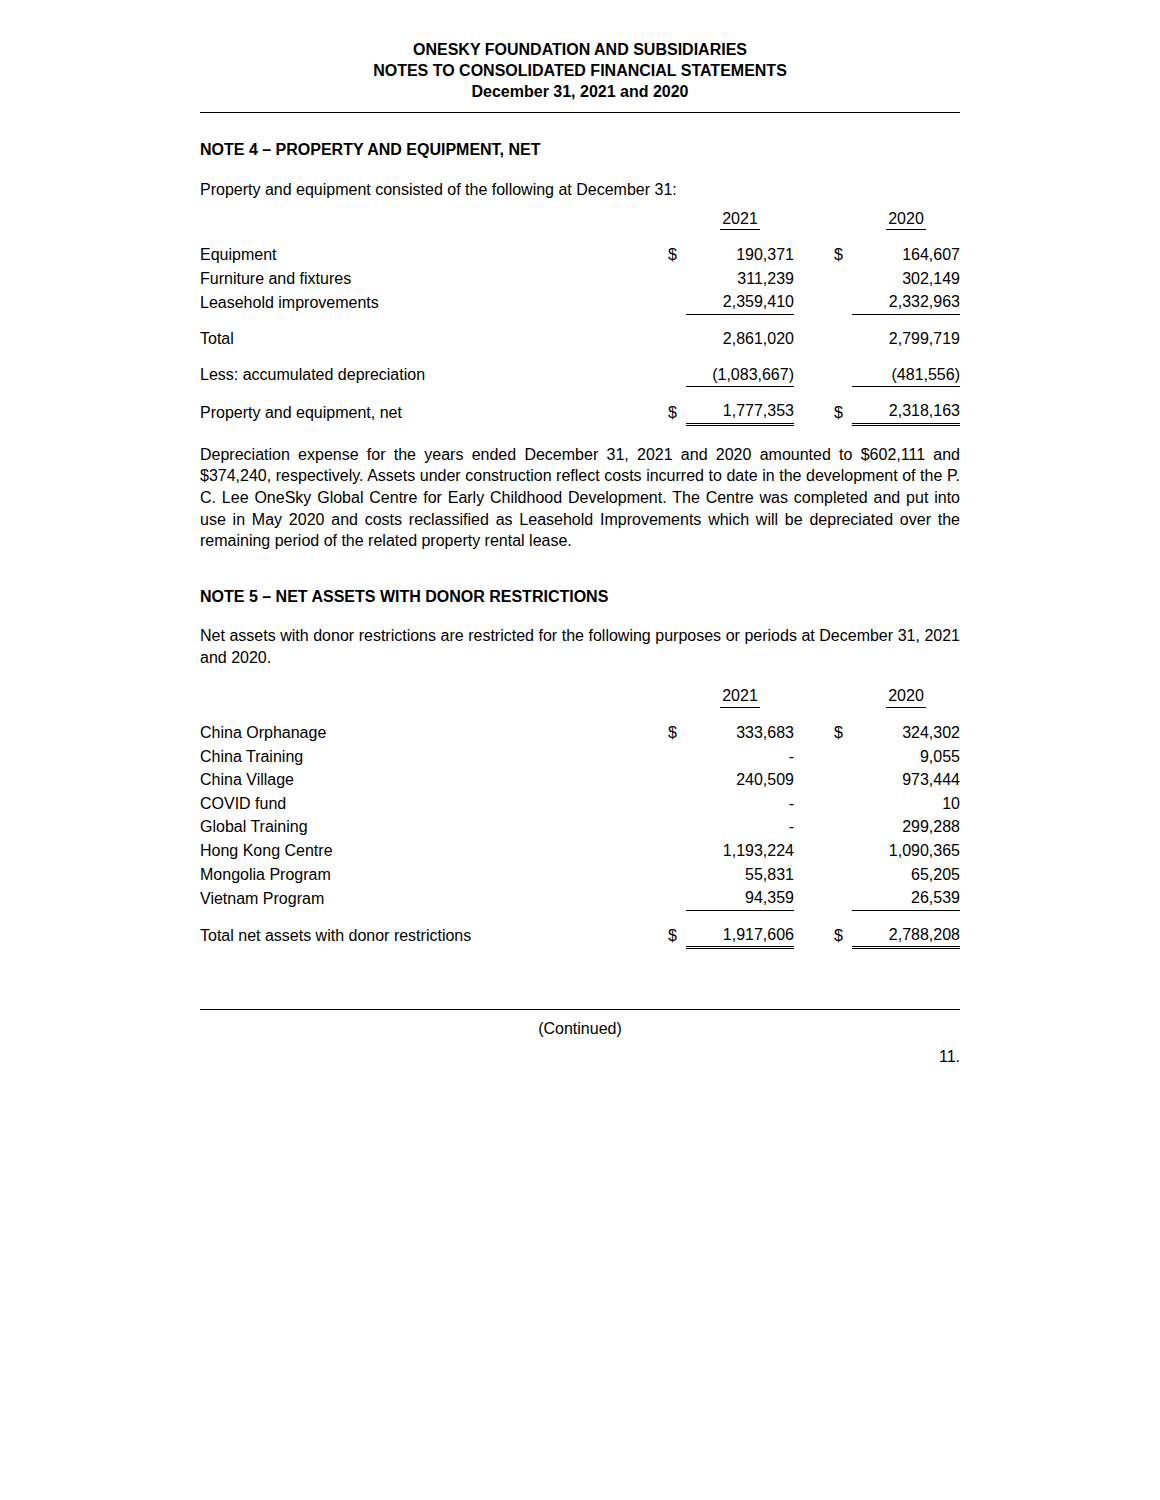ONESKY FOUNDATION AND SUBSIDIARIES NOTES TO CONSOLIDATED FINANCIAL STATEMENTS December 31, 2021 and 2020
NOTE 4 – PROPERTY AND EQUIPMENT, NET
Property and equipment consisted of the following at December 31:
| | | 2021 | | | 2020 |
| Equipment | $ | 190,371 | | $ | 164,607 |
| Furniture and fixtures | | 311,239 | | | 302,149 |
| Leasehold improvements | | 2,359,410 | | | 2,332,963 |
| Total | | 2,861,020 | | | 2,799,719 |
| Less: accumulated depreciation | | (1,083,667) | | | (481,556) |
| Property and equipment, net | $ | 1,777,353 | | $ | 2,318,163 |
Depreciation expense for the years ended December 31, 2021 and 2020 amounted to $602,111 and $374,240, respectively. Assets under construction reflect costs incurred to date in the development of the P. C. Lee OneSky Global Centre for Early Childhood Development. The Centre was completed and put into use in May 2020 and costs reclassified as Leasehold Improvements which will be depreciated over the remaining period of the related property rental lease.
NOTE 5 – NET ASSETS WITH DONOR RESTRICTIONS
Net assets with donor restrictions are restricted for the following purposes or periods at December 31, 2021 and 2020.
| | | 2021 | | | 2020 |
| China Orphanage | $ | 333,683 | | $ | 324,302 |
| China Training | | - | | | 9,055 |
| China Village | | 240,509 | | | 973,444 |
| COVID fund | | - | | | 10 |
| Global Training | | - | | | 299,288 |
| Hong Kong Centre | | 1,193,224 | | | 1,090,365 |
| Mongolia Program | | 55,831 | | | 65,205 |
| Vietnam Program | | 94,359 | | | 26,539 |
| Total net assets with donor restrictions | $ | 1,917,606 | | $ | 2,788,208 |
(Continued)
11.